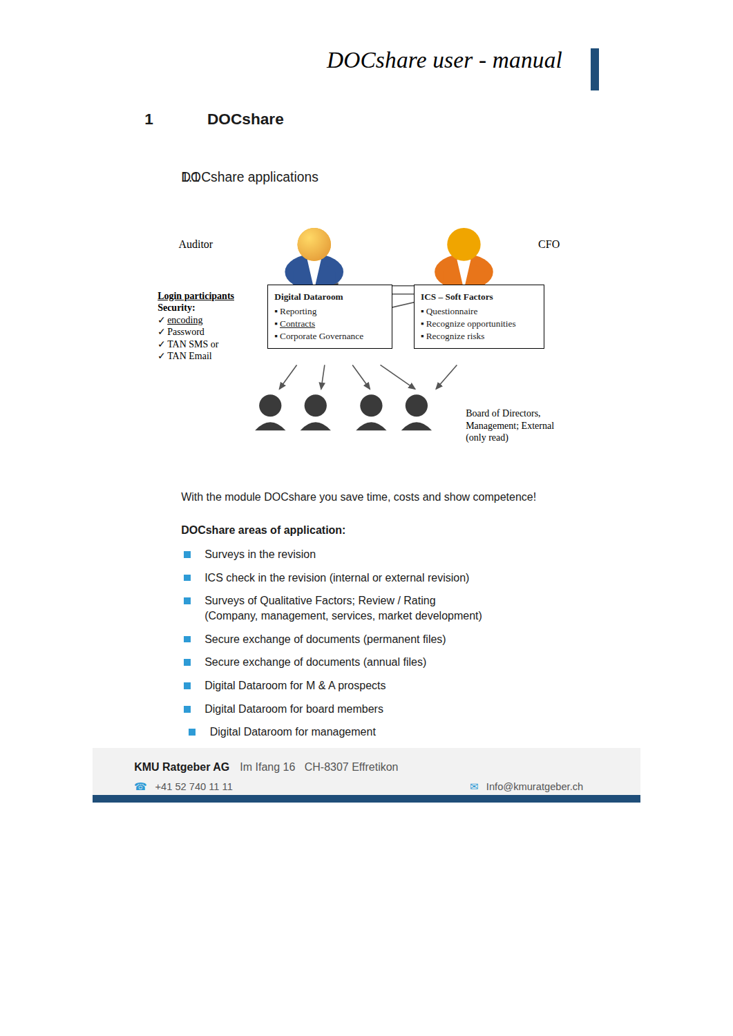DOCshare user - manual
1 DOCshare
1.1 DOCshare applications
Auditor
CFO
Login participants
Security:
encoding
Password
TAN SMS or
TAN Email
Digital Dataroom
Reporting
Contracts
Corporate Governance
ICS – Soft Factors
Questionnaire
Recognize opportunities
Recognize risks
Board of Directors,
Management; External
(only read)
With the module DOCshare you save time, costs and show competence!
DOCshare areas of application:
Surveys in the revision
ICS check in the revision (internal or external revision)
Surveys of Qualitative Factors; Review / Rating
(Company, management, services, market development)
Secure exchange of documents (permanent files)
Secure exchange of documents (annual files)
Digital Dataroom for M & A prospects
Digital Dataroom for board members
Digital Dataroom for management
KMU Ratgeber AG Im Ifang 16 CH-8307 Effretikon
☎+41 52 740 11 11
✉Info@kmuratgeber.ch